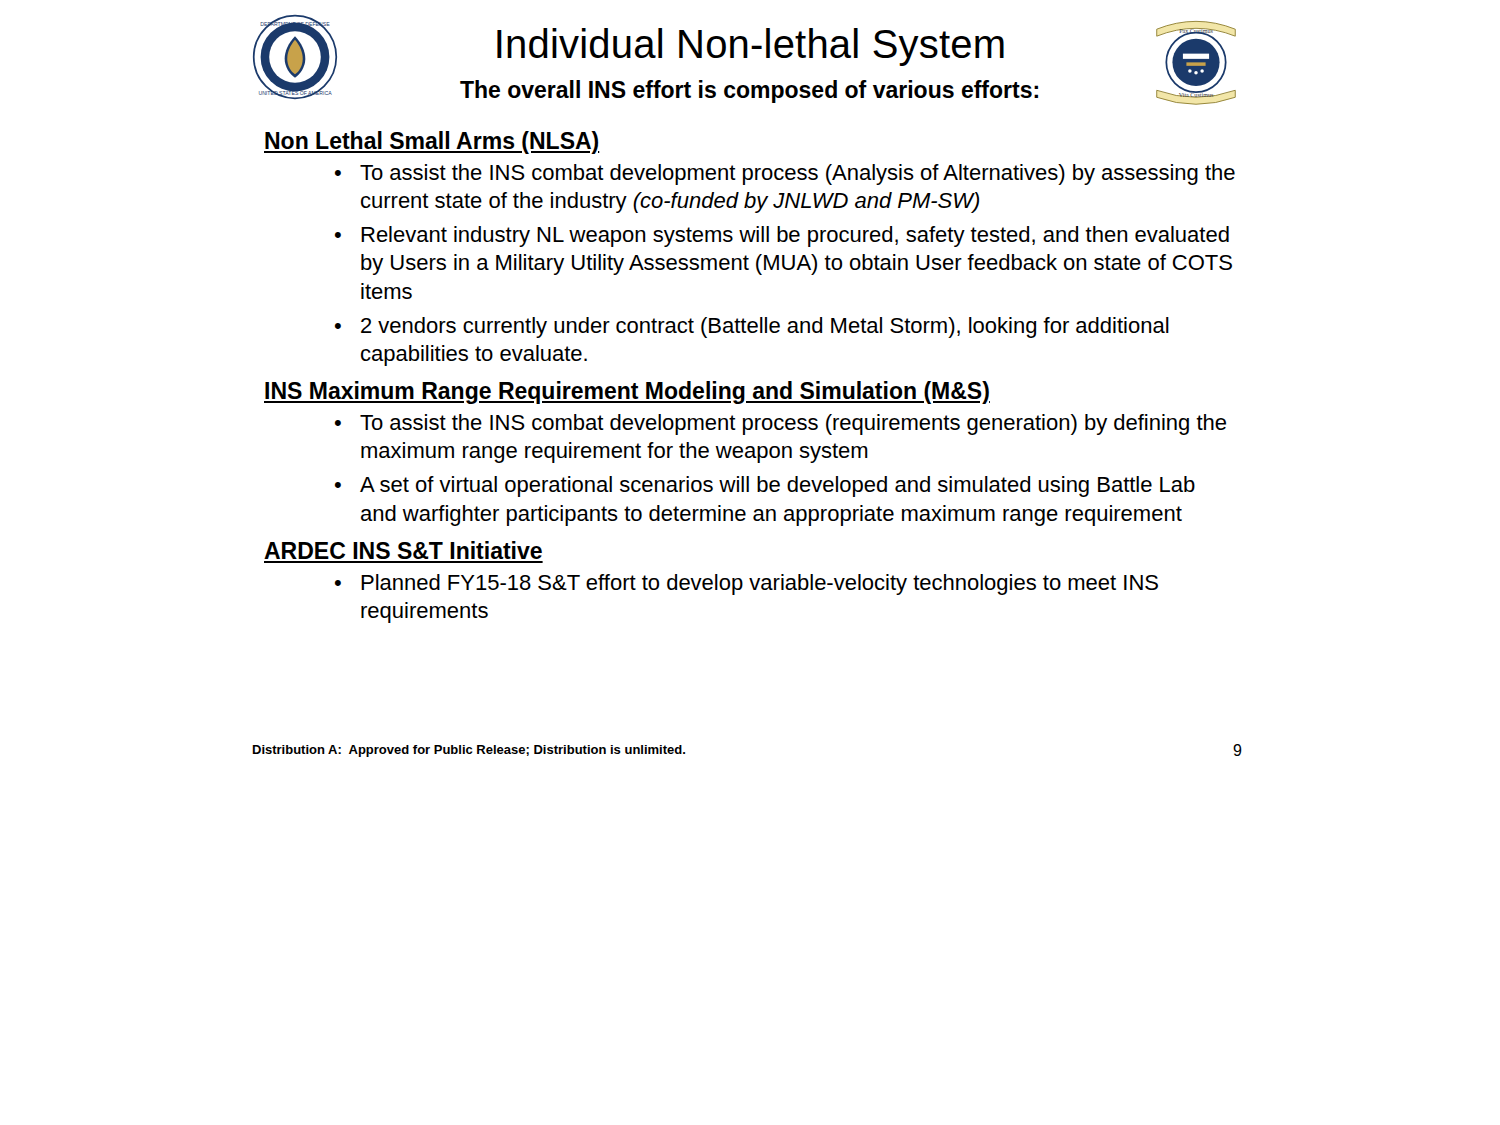DEPARTMENT OF DEFENSE UNITED STATES OF AMERICA Pax Custimus Vita Custimus
Individual Non-lethal System
The overall INS effort is composed of various efforts:
Non Lethal Small Arms (NLSA)
To assist the INS combat development process (Analysis of Alternatives) by assessing the current state of the industry (co-funded by JNLWD and PM-SW)
Relevant industry NL weapon systems will be procured, safety tested, and then evaluated by Users in a Military Utility Assessment (MUA) to obtain User feedback on state of COTS items
2 vendors currently under contract (Battelle and Metal Storm), looking for additional capabilities to evaluate.
INS Maximum Range Requirement Modeling and Simulation (M&S)
To assist the INS combat development process (requirements generation) by defining the maximum range requirement for the weapon system
A set of virtual operational scenarios will be developed and simulated using Battle Lab and warfighter participants to determine an appropriate maximum range requirement
ARDEC INS S&T Initiative
Planned FY15-18 S&T effort to develop variable-velocity technologies to meet INS requirements
Distribution A: Approved for Public Release; Distribution is unlimited. 9